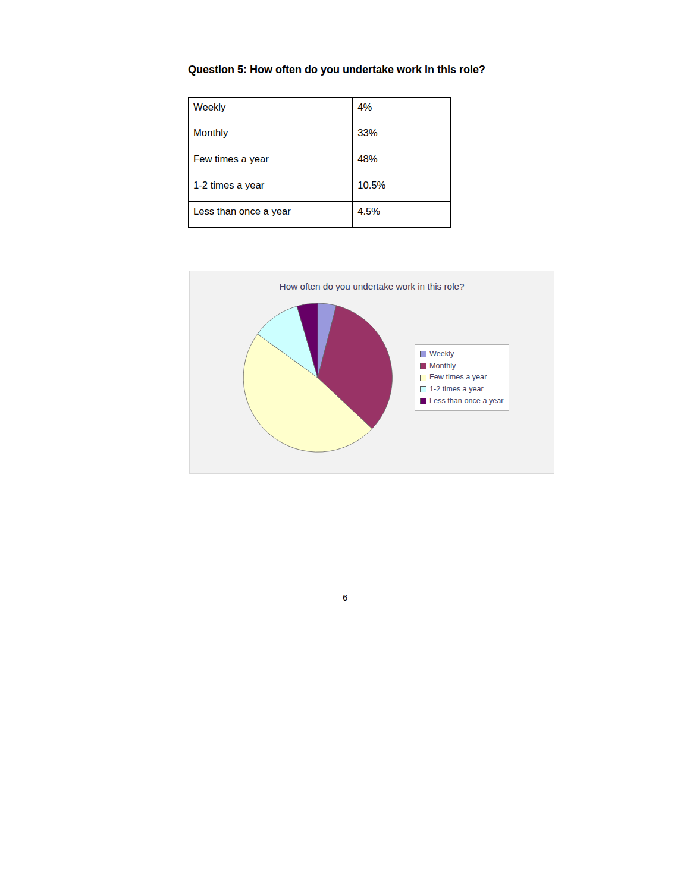Question 5: How often do you undertake work in this role?
| Weekly | 4% |
| Monthly | 33% |
| Few times a year | 48% |
| 1-2 times a year | 10.5% |
| Less than once a year | 4.5% |
How often do you undertake work in this role?
Pie slices: start at 12 o'clock, clockwise. Weekly 4% (14.4deg), Monthly 33% (118.8deg), Few times a year 48% (172.8deg), 1-2 times a year 10.5% (37.8deg), Less than once a year 4.5% (16.2deg)
Weekly
Monthly
Few times a year
1-2 times a year
Less than once a year
6